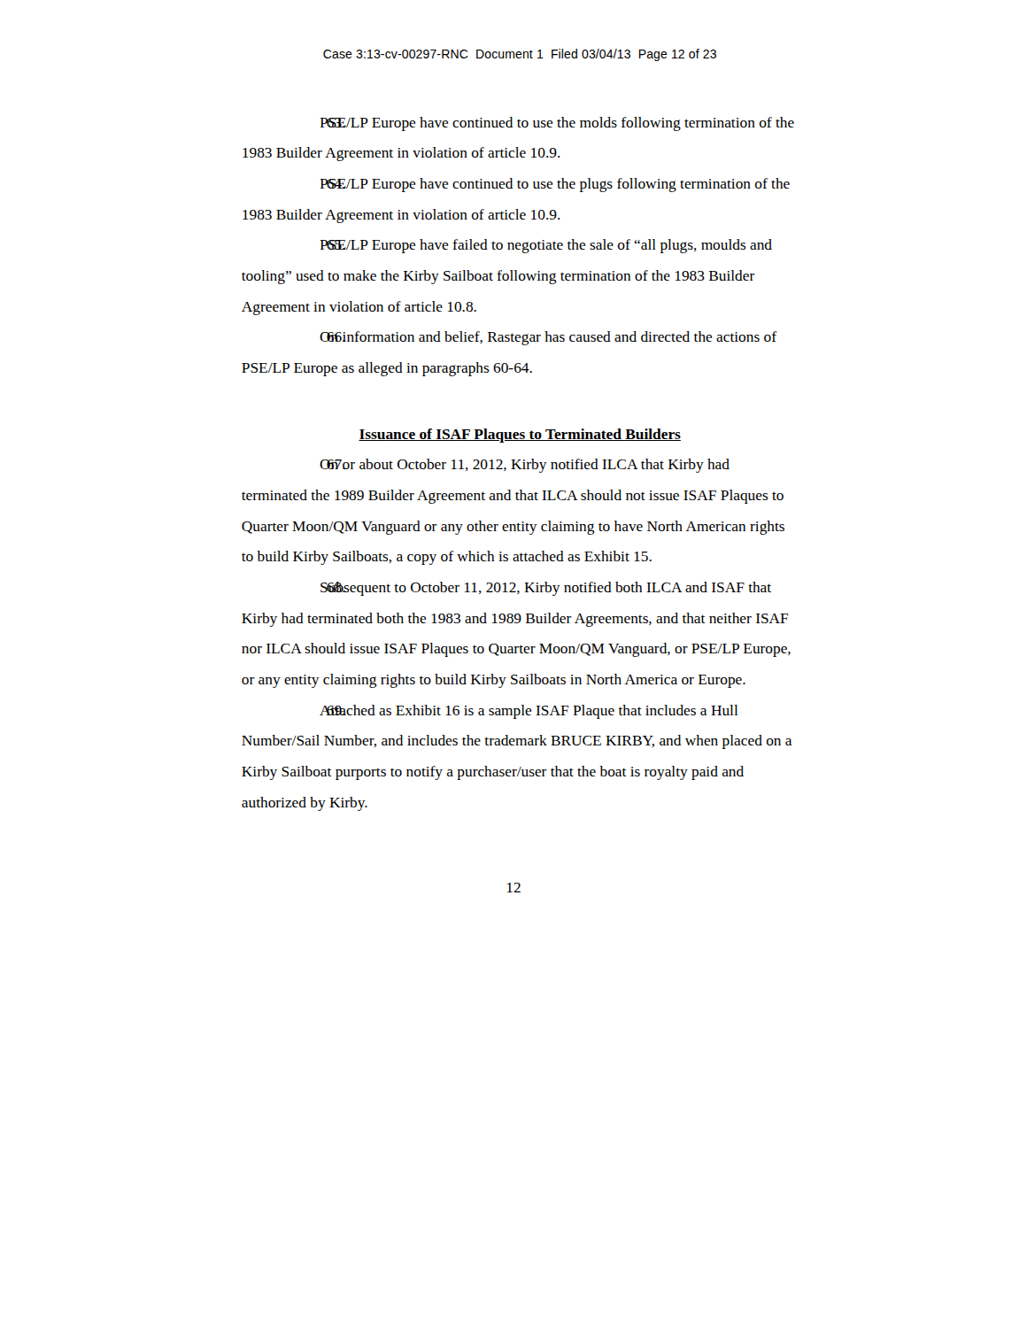Case 3:13-cv-00297-RNC Document 1 Filed 03/04/13 Page 12 of 23
63. PSE/LP Europe have continued to use the molds following termination of the 1983 Builder Agreement in violation of article 10.9.
64. PSE/LP Europe have continued to use the plugs following termination of the 1983 Builder Agreement in violation of article 10.9.
65. PSE/LP Europe have failed to negotiate the sale of “all plugs, moulds and tooling” used to make the Kirby Sailboat following termination of the 1983 Builder Agreement in violation of article 10.8.
66. On information and belief, Rastegar has caused and directed the actions of PSE/LP Europe as alleged in paragraphs 60-64.
Issuance of ISAF Plaques to Terminated Builders
67. On or about October 11, 2012, Kirby notified ILCA that Kirby had terminated the 1989 Builder Agreement and that ILCA should not issue ISAF Plaques to Quarter Moon/QM Vanguard or any other entity claiming to have North American rights to build Kirby Sailboats, a copy of which is attached as Exhibit 15.
68. Subsequent to October 11, 2012, Kirby notified both ILCA and ISAF that Kirby had terminated both the 1983 and 1989 Builder Agreements, and that neither ISAF nor ILCA should issue ISAF Plaques to Quarter Moon/QM Vanguard, or PSE/LP Europe, or any entity claiming rights to build Kirby Sailboats in North America or Europe.
69. Attached as Exhibit 16 is a sample ISAF Plaque that includes a Hull Number/Sail Number, and includes the trademark BRUCE KIRBY, and when placed on a Kirby Sailboat purports to notify a purchaser/user that the boat is royalty paid and authorized by Kirby.
12